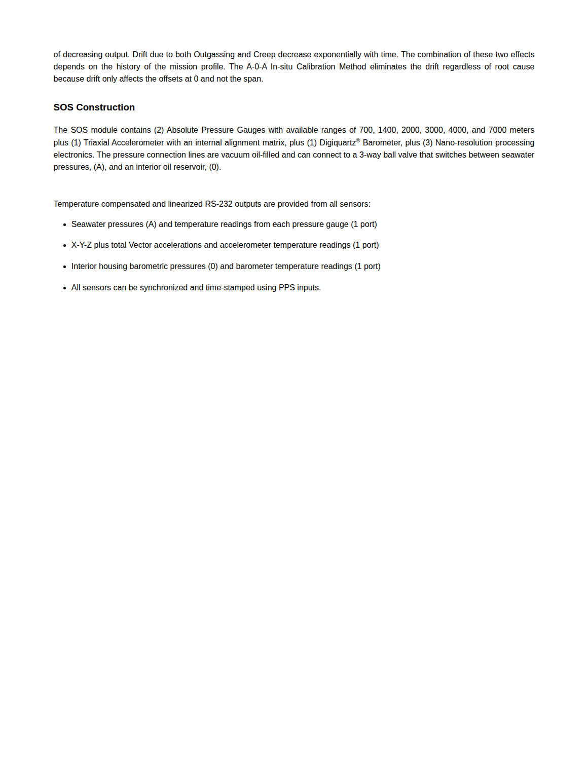of decreasing output. Drift due to both Outgassing and Creep decrease exponentially with time. The combination of these two effects depends on the history of the mission profile. The A-0-A In-situ Calibration Method eliminates the drift regardless of root cause because drift only affects the offsets at 0 and not the span.
SOS Construction
The SOS module contains (2) Absolute Pressure Gauges with available ranges of 700, 1400, 2000, 3000, 4000, and 7000 meters plus (1) Triaxial Accelerometer with an internal alignment matrix, plus (1) Digiquartz® Barometer, plus (3) Nano-resolution processing electronics. The pressure connection lines are vacuum oil-filled and can connect to a 3-way ball valve that switches between seawater pressures, (A), and an interior oil reservoir, (0).
Temperature compensated and linearized RS-232 outputs are provided from all sensors:
Seawater pressures (A) and temperature readings from each pressure gauge (1 port)
X-Y-Z plus total Vector accelerations and accelerometer temperature readings (1 port)
Interior housing barometric pressures (0) and barometer temperature readings (1 port)
All sensors can be synchronized and time-stamped using PPS inputs.